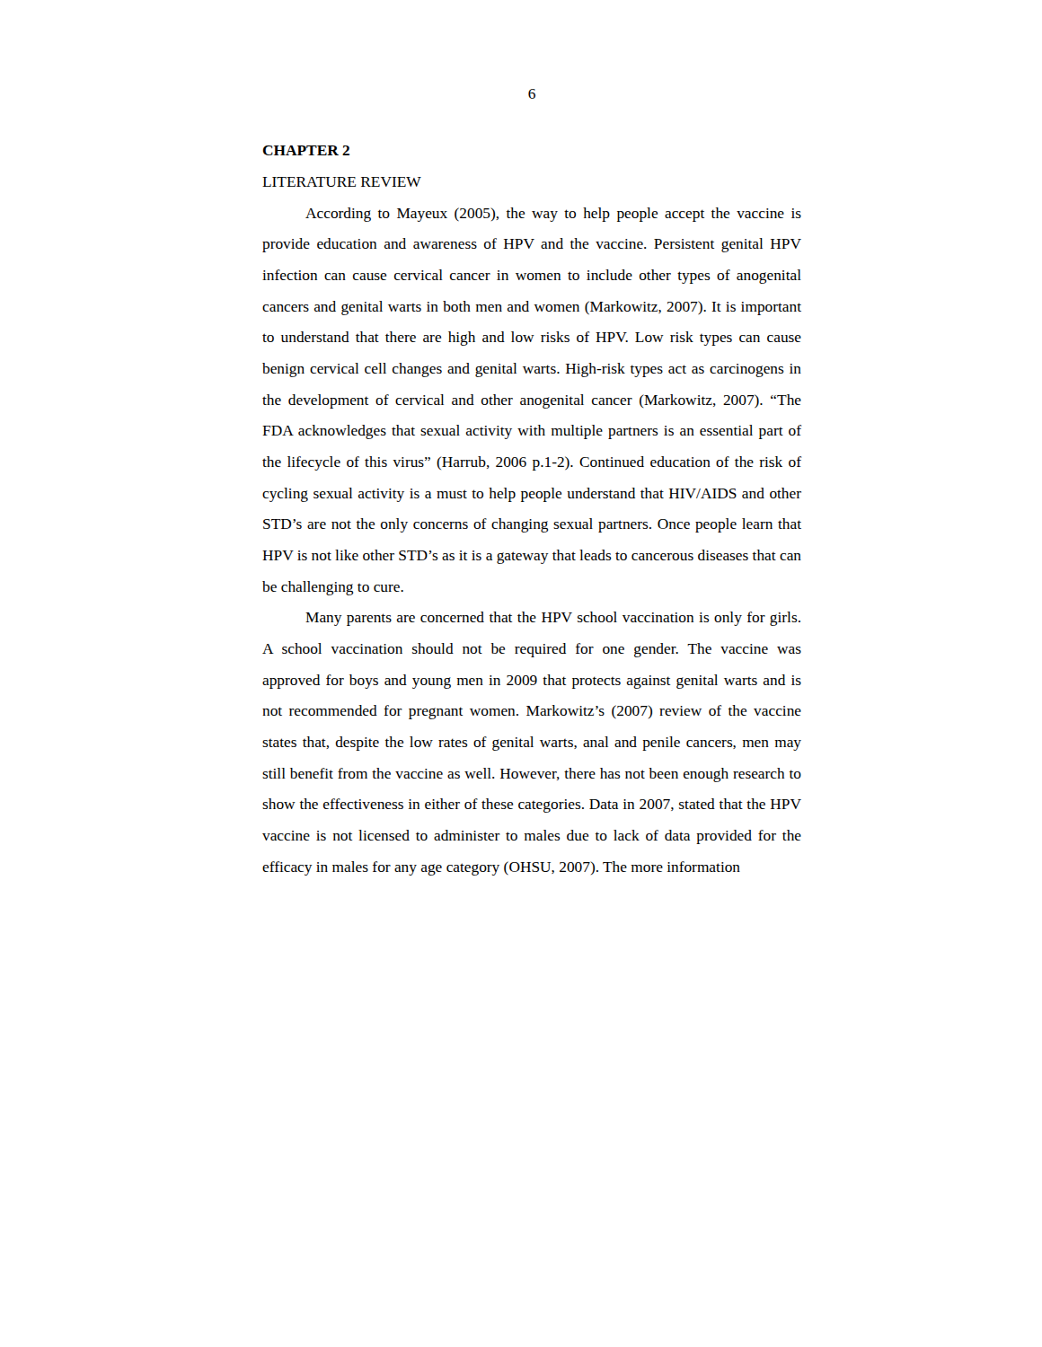6
CHAPTER 2
LITERATURE REVIEW
According to Mayeux (2005), the way to help people accept the vaccine is provide education and awareness of HPV and the vaccine. Persistent genital HPV infection can cause cervical cancer in women to include other types of anogenital cancers and genital warts in both men and women (Markowitz, 2007). It is important to understand that there are high and low risks of HPV. Low risk types can cause benign cervical cell changes and genital warts. High-risk types act as carcinogens in the development of cervical and other anogenital cancer (Markowitz, 2007). “The FDA acknowledges that sexual activity with multiple partners is an essential part of the lifecycle of this virus” (Harrub, 2006 p.1-2). Continued education of the risk of cycling sexual activity is a must to help people understand that HIV/AIDS and other STD’s are not the only concerns of changing sexual partners. Once people learn that HPV is not like other STD’s as it is a gateway that leads to cancerous diseases that can be challenging to cure.
Many parents are concerned that the HPV school vaccination is only for girls. A school vaccination should not be required for one gender. The vaccine was approved for boys and young men in 2009 that protects against genital warts and is not recommended for pregnant women. Markowitz’s (2007) review of the vaccine states that, despite the low rates of genital warts, anal and penile cancers, men may still benefit from the vaccine as well. However, there has not been enough research to show the effectiveness in either of these categories. Data in 2007, stated that the HPV vaccine is not licensed to administer to males due to lack of data provided for the efficacy in males for any age category (OHSU, 2007). The more information